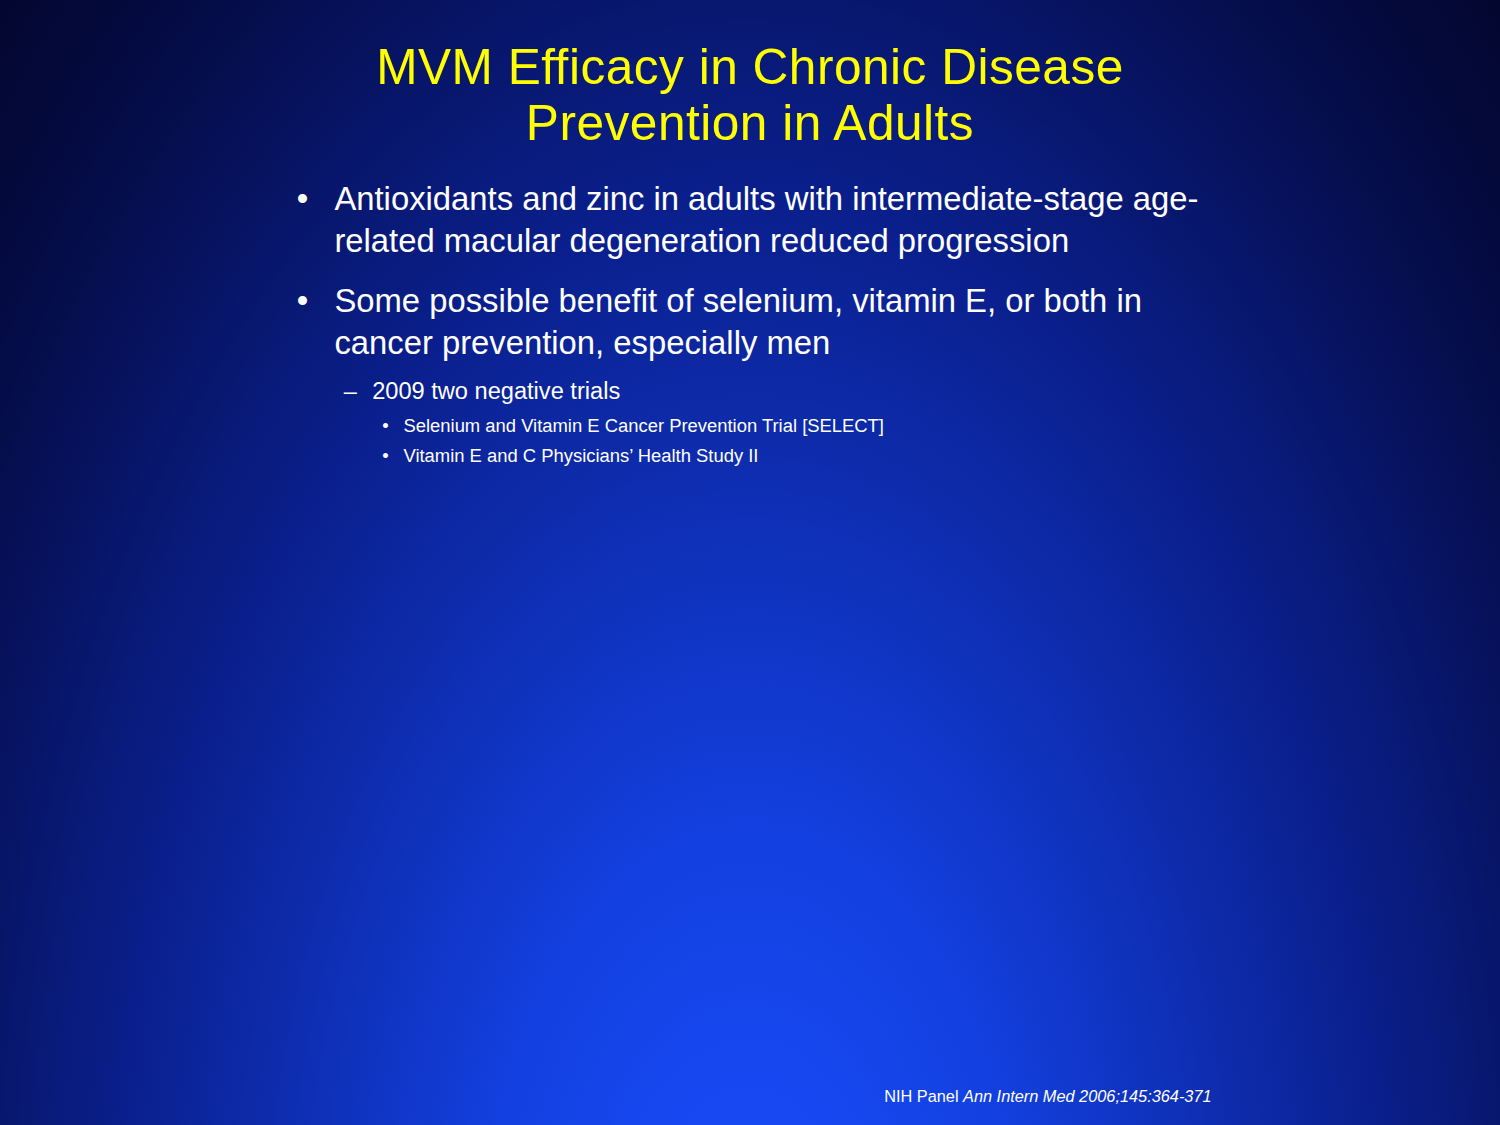MVM Efficacy in Chronic Disease Prevention in Adults
Antioxidants and zinc in adults with intermediate-stage age-related macular degeneration reduced progression
Some possible benefit of selenium, vitamin E, or both in cancer prevention, especially men
2009 two negative trials
Selenium and Vitamin E Cancer Prevention Trial [SELECT]
Vitamin E and C Physicians’ Health Study II
NIH Panel Ann Intern Med 2006;145:364-371